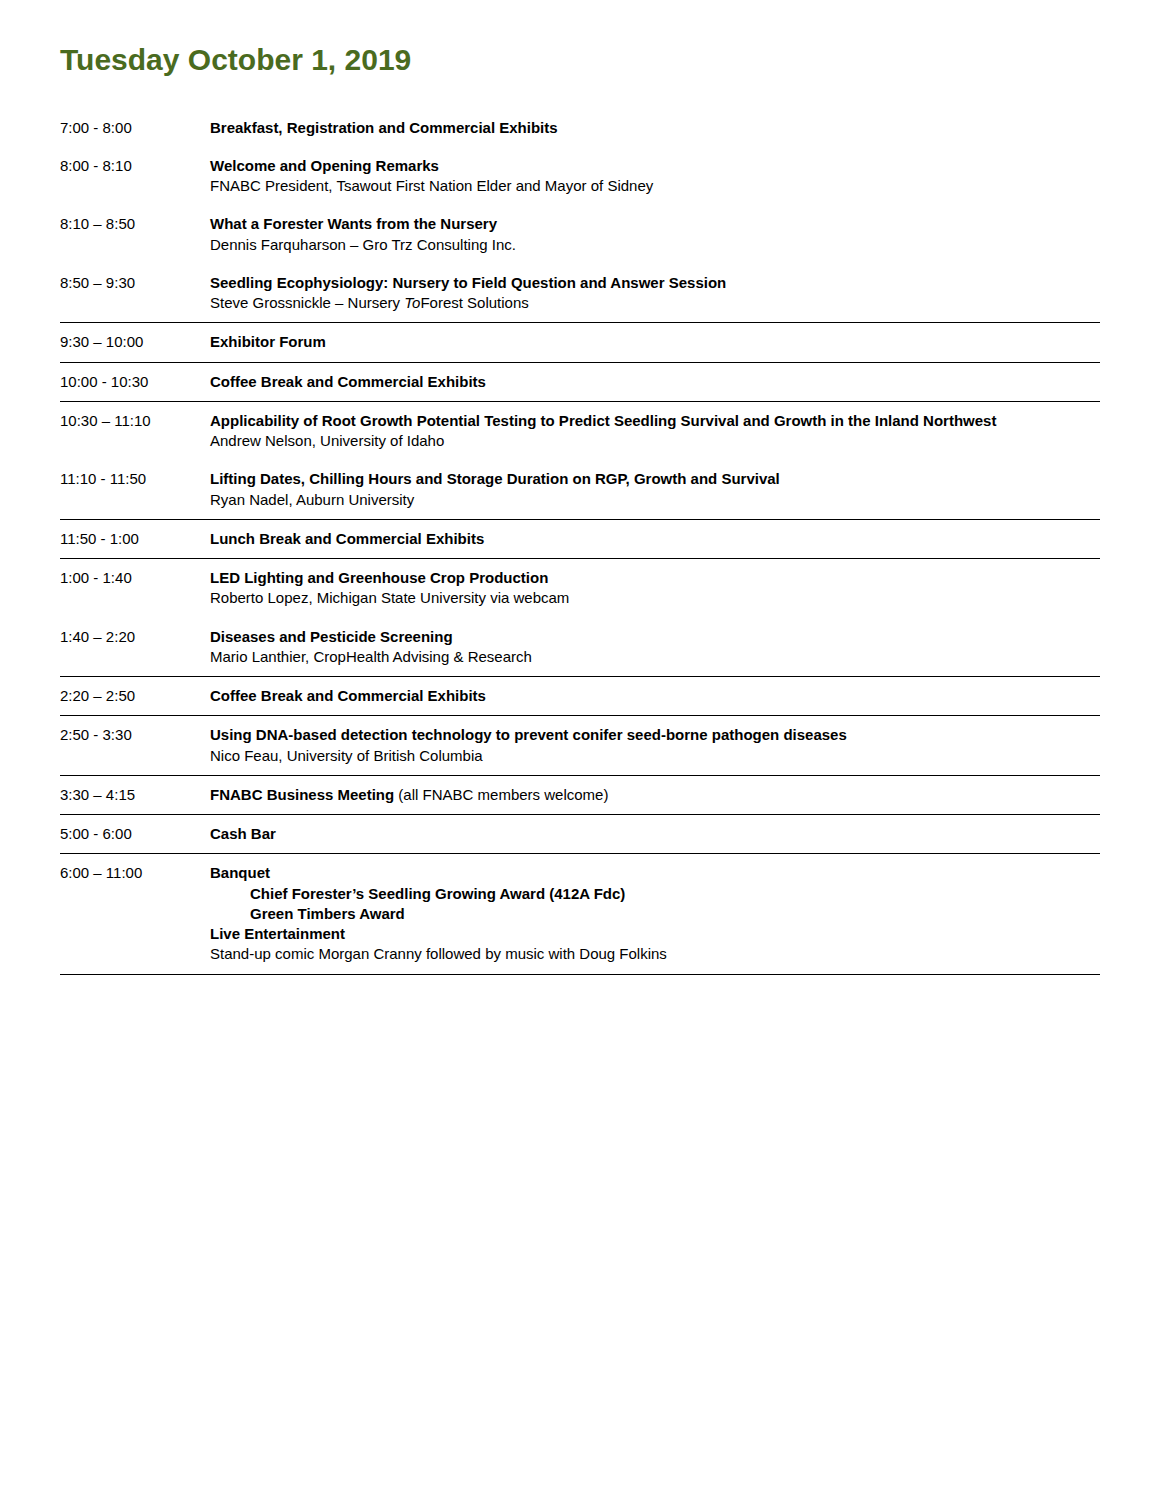Tuesday October 1, 2019
| 7:00 - 8:00 | Breakfast, Registration and Commercial Exhibits |
| 8:00 - 8:10 | Welcome and Opening Remarks FNABC President, Tsawout First Nation Elder and Mayor of Sidney |
| 8:10 – 8:50 | What a Forester Wants from the Nursery Dennis Farquharson – Gro Trz Consulting Inc. |
| 8:50 – 9:30 | Seedling Ecophysiology: Nursery to Field Question and Answer Session Steve Grossnickle – Nursery To Forest Solutions |
| 9:30 – 10:00 | Exhibitor Forum |
| 10:00 - 10:30 | Coffee Break and Commercial Exhibits |
| 10:30 – 11:10 | Applicability of Root Growth Potential Testing to Predict Seedling Survival and Growth in the Inland Northwest Andrew Nelson, University of Idaho |
| 11:10 - 11:50 | Lifting Dates, Chilling Hours and Storage Duration on RGP, Growth and Survival Ryan Nadel, Auburn University |
| 11:50 - 1:00 | Lunch Break and Commercial Exhibits |
| 1:00 - 1:40 | LED Lighting and Greenhouse Crop Production Roberto Lopez, Michigan State University via webcam |
| 1:40 – 2:20 | Diseases and Pesticide Screening Mario Lanthier, CropHealth Advising & Research |
| 2:20 – 2:50 | Coffee Break and Commercial Exhibits |
| 2:50 - 3:30 | Using DNA-based detection technology to prevent conifer seed-borne pathogen diseases Nico Feau, University of British Columbia |
| 3:30 – 4:15 | FNABC Business Meeting (all FNABC members welcome) |
| 5:00 - 6:00 | Cash Bar |
| 6:00 – 11:00 | Banquet Chief Forester’s Seedling Growing Award (412A Fdc) Green Timbers Award Live Entertainment Stand-up comic Morgan Cranny followed by music with Doug Folkins |